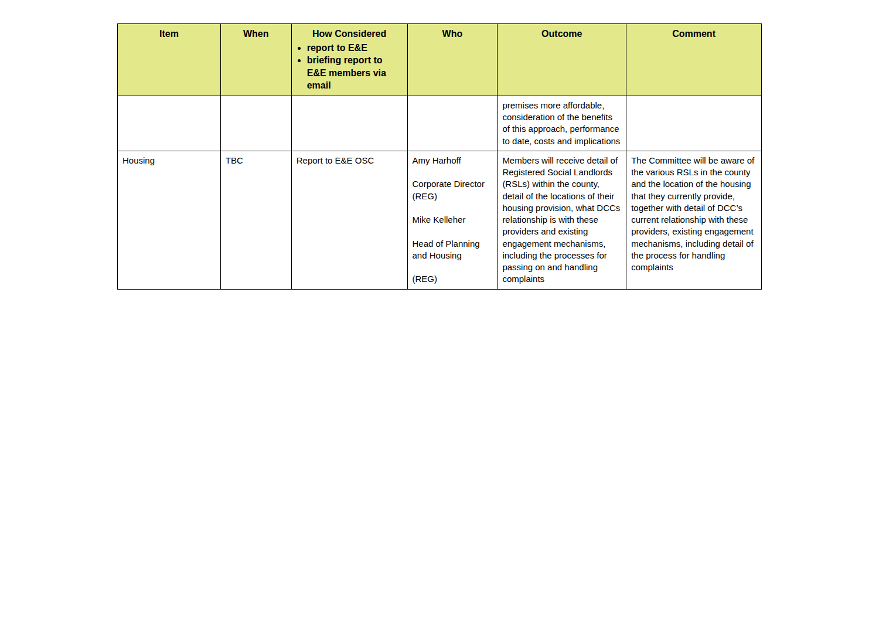| Item | When | How Considered report to E&E briefing report to E&E members via email | Who | Outcome | Comment |
| --- | --- | --- | --- | --- | --- |
| | | | | premises more affordable, consideration of the benefits of this approach, performance to date, costs and implications | |
| Housing | TBC | Report to E&E OSC | Amy Harhoff Corporate Director (REG) Mike Kelleher Head of Planning and Housing (REG) | Members will receive detail of Registered Social Landlords (RSLs) within the county, detail of the locations of their housing provision, what DCCs relationship is with these providers and existing engagement mechanisms, including the processes for passing on and handling complaints | The Committee will be aware of the various RSLs in the county and the location of the housing that they currently provide, together with detail of DCC’s current relationship with these providers, existing engagement mechanisms, including detail of the process for handling complaints |